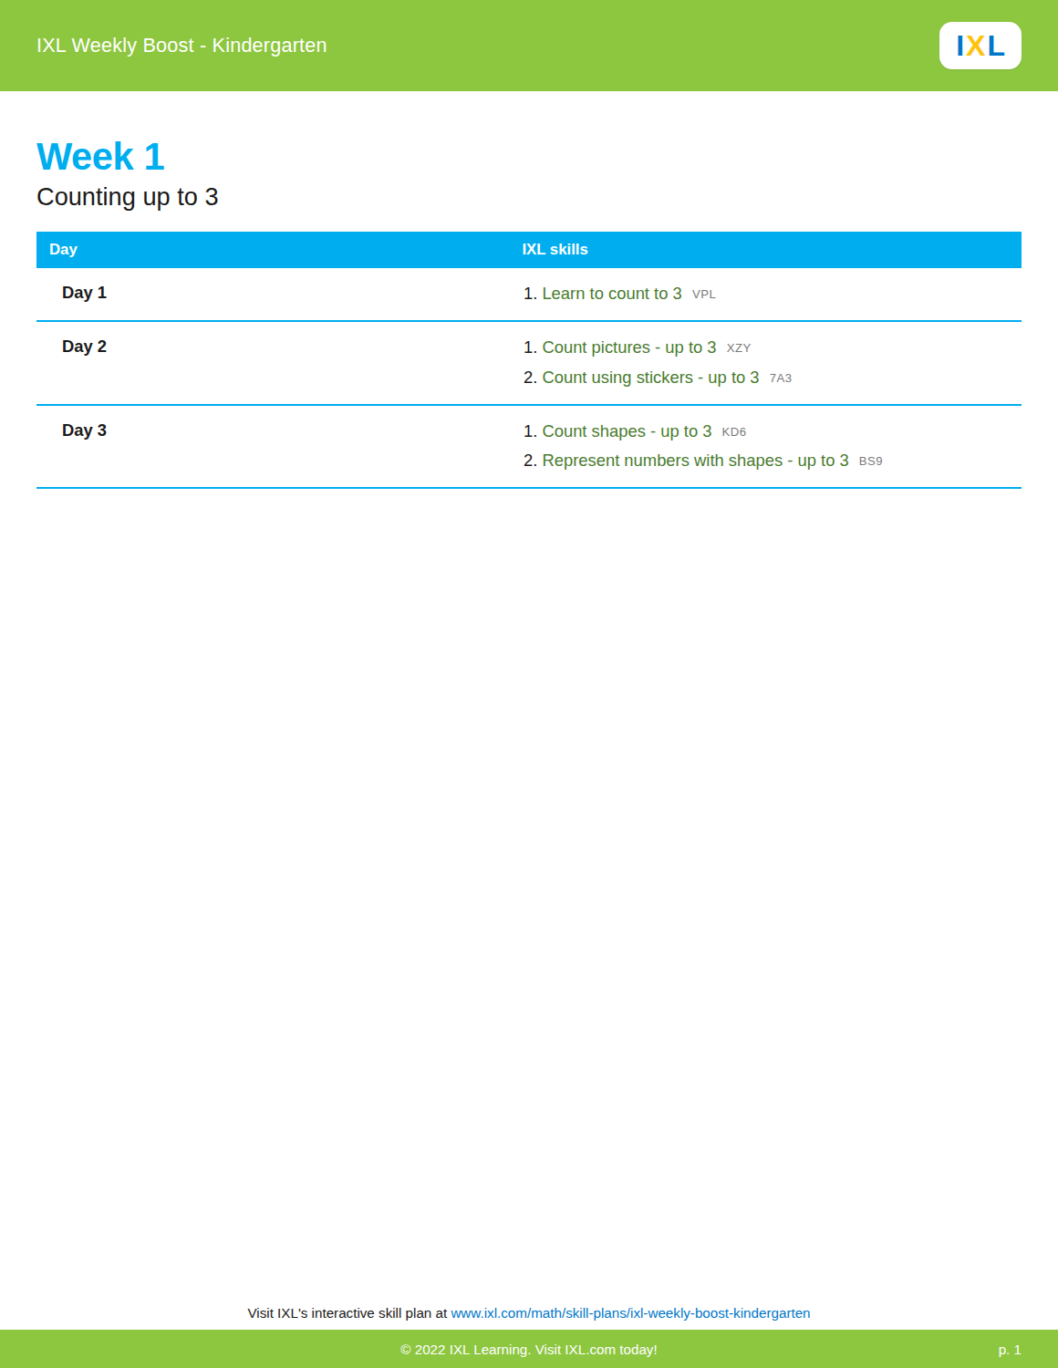IXL Weekly Boost - Kindergarten
IXL
Week 1
Counting up to 3
| Day | IXL skills |
| --- | --- |
| Day 1 | Learn to count to 3 VPL |
| Day 2 | Count pictures - up to 3 XZY Count using stickers - up to 3 7A3 |
| Day 3 | Count shapes - up to 3 KD6 Represent numbers with shapes - up to 3 BS9 |
Visit IXL's interactive skill plan at www.ixl.com/math/skill-plans/ixl-weekly-boost-kindergarten
© 2022 IXL Learning. Visit IXL.com today! p. 1